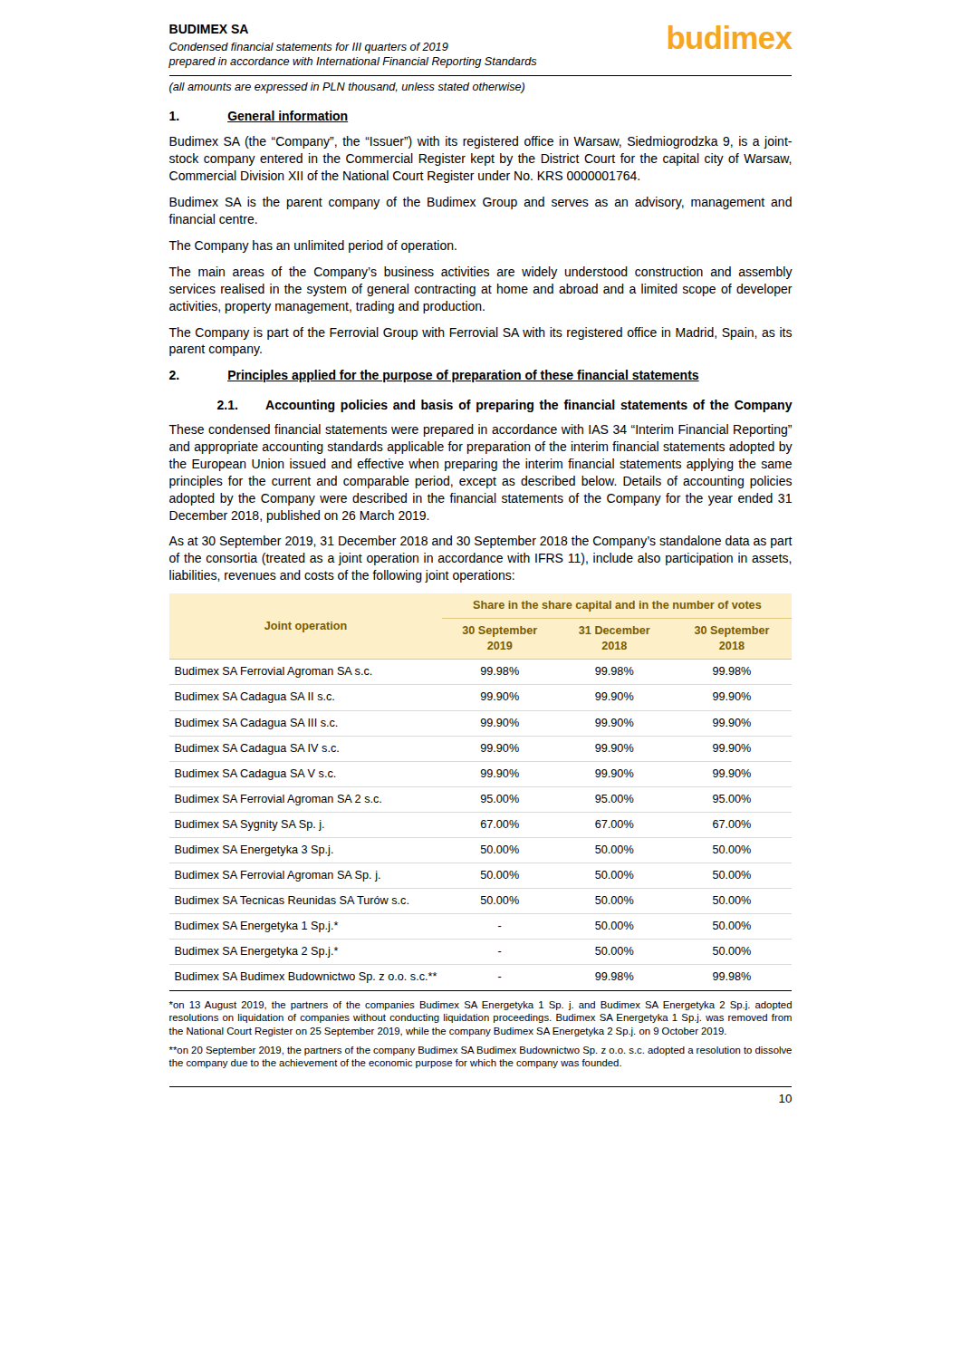BUDIMEX SA
Condensed financial statements for III quarters of 2019
prepared in accordance with International Financial Reporting Standards
budimex
(all amounts are expressed in PLN thousand, unless stated otherwise)
1. General information
Budimex SA (the “Company”, the “Issuer”) with its registered office in Warsaw, Siedmiogrodzka 9, is a joint-stock company entered in the Commercial Register kept by the District Court for the capital city of Warsaw, Commercial Division XII of the National Court Register under No. KRS 0000001764.
Budimex SA is the parent company of the Budimex Group and serves as an advisory, management and financial centre.
The Company has an unlimited period of operation.
The main areas of the Company’s business activities are widely understood construction and assembly services realised in the system of general contracting at home and abroad and a limited scope of developer activities, property management, trading and production.
The Company is part of the Ferrovial Group with Ferrovial SA with its registered office in Madrid, Spain, as its parent company.
2. Principles applied for the purpose of preparation of these financial statements
2.1. Accounting policies and basis of preparing the financial statements of the Company
These condensed financial statements were prepared in accordance with IAS 34 “Interim Financial Reporting” and appropriate accounting standards applicable for preparation of the interim financial statements adopted by the European Union issued and effective when preparing the interim financial statements applying the same principles for the current and comparable period, except as described below. Details of accounting policies adopted by the Company were described in the financial statements of the Company for the year ended 31 December 2018, published on 26 March 2019.
As at 30 September 2019, 31 December 2018 and 30 September 2018 the Company’s standalone data as part of the consortia (treated as a joint operation in accordance with IFRS 11), include also participation in assets, liabilities, revenues and costs of the following joint operations:
| Joint operation | Share in the share capital and in the number of votes |
| --- | --- |
| 30 September 2019 | 31 December 2018 | 30 September 2018 |
| Budimex SA Ferrovial Agroman SA s.c. | 99.98% | 99.98% | 99.98% |
| Budimex SA Cadagua SA II s.c. | 99.90% | 99.90% | 99.90% |
| Budimex SA Cadagua SA III s.c. | 99.90% | 99.90% | 99.90% |
| Budimex SA Cadagua SA IV s.c. | 99.90% | 99.90% | 99.90% |
| Budimex SA Cadagua SA V s.c. | 99.90% | 99.90% | 99.90% |
| Budimex SA Ferrovial Agroman SA 2 s.c. | 95.00% | 95.00% | 95.00% |
| Budimex SA Sygnity SA Sp. j. | 67.00% | 67.00% | 67.00% |
| Budimex SA Energetyka 3 Sp.j. | 50.00% | 50.00% | 50.00% |
| Budimex SA Ferrovial Agroman SA Sp. j. | 50.00% | 50.00% | 50.00% |
| Budimex SA Tecnicas Reunidas SA Turów s.c. | 50.00% | 50.00% | 50.00% |
| Budimex SA Energetyka 1 Sp.j.* | - | 50.00% | 50.00% |
| Budimex SA Energetyka 2 Sp.j.* | - | 50.00% | 50.00% |
| Budimex SA Budimex Budownictwo Sp. z o.o. s.c.** | - | 99.98% | 99.98% |
*on 13 August 2019, the partners of the companies Budimex SA Energetyka 1 Sp. j. and Budimex SA Energetyka 2 Sp.j. adopted resolutions on liquidation of companies without conducting liquidation proceedings. Budimex SA Energetyka 1 Sp.j. was removed from the National Court Register on 25 September 2019, while the company Budimex SA Energetyka 2 Sp.j. on 9 October 2019.
**on 20 September 2019, the partners of the company Budimex SA Budimex Budownictwo Sp. z o.o. s.c. adopted a resolution to dissolve the company due to the achievement of the economic purpose for which the company was founded.
10